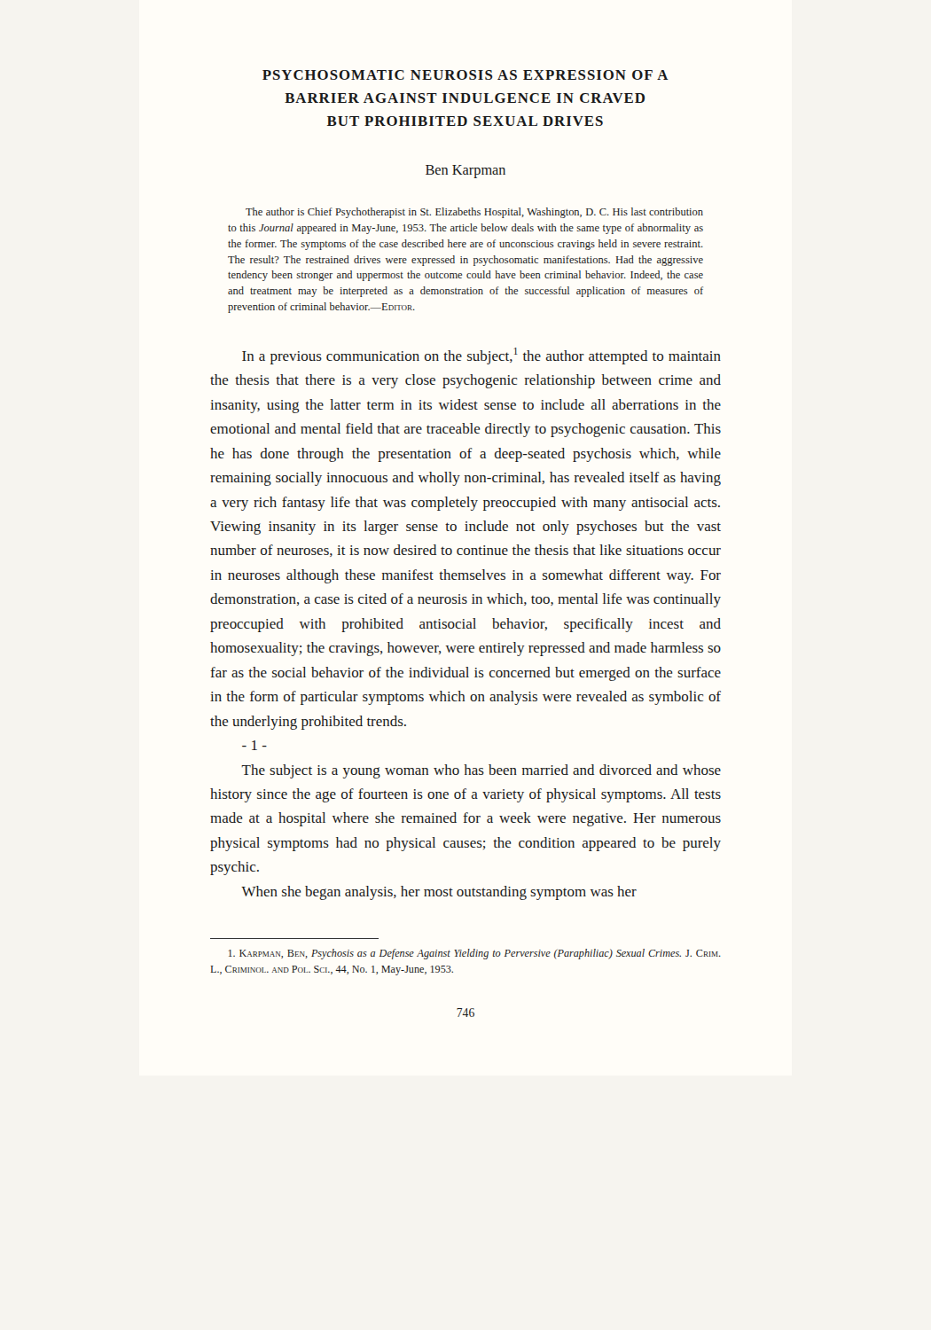Psychosomatic Neurosis as Expression of a
Barrier Against Indulgence in Craved
but Prohibited Sexual Drives
Ben Karpman
The author is Chief Psychotherapist in St. Elizabeths Hospital, Washington, D. C. His last contribution to this Journal appeared in May-June, 1953. The article below deals with the same type of abnormality as the former. The symptoms of the case described here are of unconscious cravings held in severe restraint. The result? The restrained drives were expressed in psychosomatic manifestations. Had the aggressive tendency been stronger and uppermost the outcome could have been criminal behavior. Indeed, the case and treatment may be interpreted as a demonstration of the successful application of measures of prevention of criminal behavior.—Editor.
In a previous communication on the subject,1 the author attempted to maintain the thesis that there is a very close psychogenic relationship between crime and insanity, using the latter term in its widest sense to include all aberrations in the emotional and mental field that are traceable directly to psychogenic causation. This he has done through the presentation of a deep-seated psychosis which, while remaining socially innocuous and wholly non-criminal, has revealed itself as having a very rich fantasy life that was completely preoccupied with many antisocial acts. Viewing insanity in its larger sense to include not only psychoses but the vast number of neuroses, it is now desired to continue the thesis that like situations occur in neuroses although these manifest themselves in a somewhat different way. For demonstration, a case is cited of a neurosis in which, too, mental life was continually preoccupied with prohibited antisocial behavior, specifically incest and homosexuality; the cravings, however, were entirely repressed and made harmless so far as the social behavior of the individual is concerned but emerged on the surface in the form of particular symptoms which on analysis were revealed as symbolic of the underlying prohibited trends.
- 1 -
The subject is a young woman who has been married and divorced and whose history since the age of fourteen is one of a variety of physical symptoms. All tests made at a hospital where she remained for a week were negative. Her numerous physical symptoms had no physical causes; the condition appeared to be purely psychic.
When she began analysis, her most outstanding symptom was her
1. Karpman, Ben, Psychosis as a Defense Against Yielding to Perversive (Paraphiliac) Sexual Crimes. J. Crim. L., Criminol. and Pol. Sci., 44, No. 1, May-June, 1953.
746